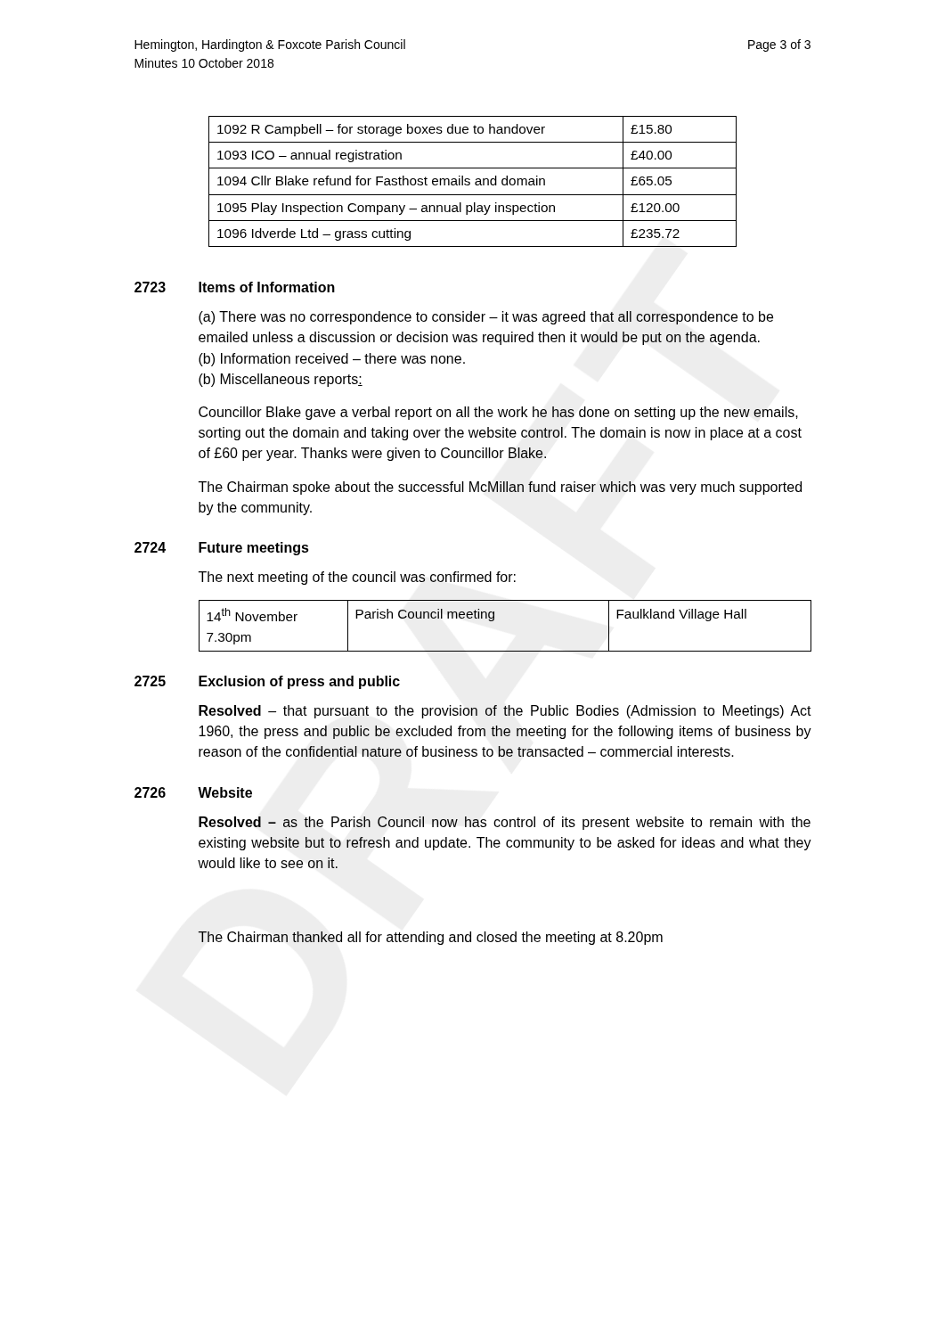DRAFT
Hemington, Hardington & Foxcote Parish Council
Minutes 10 October 2018
Page 3 of 3
| 1092 R Campbell – for storage boxes due to handover | £15.80 |
| 1093 ICO – annual registration | £40.00 |
| 1094 Cllr Blake refund for Fasthost emails and domain | £65.05 |
| 1095 Play Inspection Company – annual play inspection | £120.00 |
| 1096 Idverde Ltd – grass cutting | £235.72 |
2723
Items of Information
(a) There was no correspondence to consider – it was agreed that all correspondence to be emailed unless a discussion or decision was required then it would be put on the agenda.
(b) Information received – there was none.
(b) Miscellaneous reports:
Councillor Blake gave a verbal report on all the work he has done on setting up the new emails, sorting out the domain and taking over the website control. The domain is now in place at a cost of £60 per year. Thanks were given to Councillor Blake.
The Chairman spoke about the successful McMillan fund raiser which was very much supported by the community.
2724
Future meetings
The next meeting of the council was confirmed for:
| 14 th November 7.30pm | Parish Council meeting | Faulkland Village Hall |
2725
Exclusion of press and public
Resolved – that pursuant to the provision of the Public Bodies (Admission to Meetings) Act 1960, the press and public be excluded from the meeting for the following items of business by reason of the confidential nature of business to be transacted – commercial interests.
2726
Website
Resolved – as the Parish Council now has control of its present website to remain with the existing website but to refresh and update. The community to be asked for ideas and what they would like to see on it.
The Chairman thanked all for attending and closed the meeting at 8.20pm